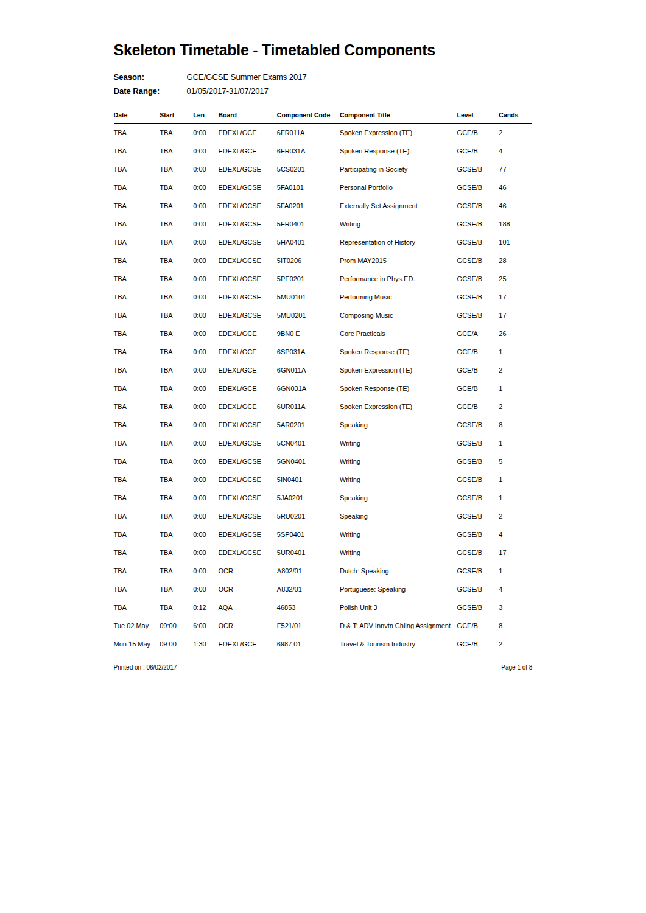Skeleton Timetable - Timetabled Components
Season:
GCE/GCSE Summer Exams 2017
Date Range:
01/05/2017-31/07/2017
| Date | Start | Len | Board | Component Code | Component Title | Level | Cands |
| --- | --- | --- | --- | --- | --- | --- | --- |
| TBA | TBA | 0:00 | EDEXL/GCE | 6FR011A | Spoken Expression (TE) | GCE/B | 2 |
| TBA | TBA | 0:00 | EDEXL/GCE | 6FR031A | Spoken Response (TE) | GCE/B | 4 |
| TBA | TBA | 0:00 | EDEXL/GCSE | 5CS0201 | Participating in Society | GCSE/B | 77 |
| TBA | TBA | 0:00 | EDEXL/GCSE | 5FA0101 | Personal Portfolio | GCSE/B | 46 |
| TBA | TBA | 0:00 | EDEXL/GCSE | 5FA0201 | Externally Set Assignment | GCSE/B | 46 |
| TBA | TBA | 0:00 | EDEXL/GCSE | 5FR0401 | Writing | GCSE/B | 188 |
| TBA | TBA | 0:00 | EDEXL/GCSE | 5HA0401 | Representation of History | GCSE/B | 101 |
| TBA | TBA | 0:00 | EDEXL/GCSE | 5IT0206 | Prom MAY2015 | GCSE/B | 28 |
| TBA | TBA | 0:00 | EDEXL/GCSE | 5PE0201 | Performance in Phys.ED. | GCSE/B | 25 |
| TBA | TBA | 0:00 | EDEXL/GCSE | 5MU0101 | Performing Music | GCSE/B | 17 |
| TBA | TBA | 0:00 | EDEXL/GCSE | 5MU0201 | Composing Music | GCSE/B | 17 |
| TBA | TBA | 0:00 | EDEXL/GCE | 9BN0 E | Core Practicals | GCE/A | 26 |
| TBA | TBA | 0:00 | EDEXL/GCE | 6SP031A | Spoken Response (TE) | GCE/B | 1 |
| TBA | TBA | 0:00 | EDEXL/GCE | 6GN011A | Spoken Expression (TE) | GCE/B | 2 |
| TBA | TBA | 0:00 | EDEXL/GCE | 6GN031A | Spoken Response (TE) | GCE/B | 1 |
| TBA | TBA | 0:00 | EDEXL/GCE | 6UR011A | Spoken Expression (TE) | GCE/B | 2 |
| TBA | TBA | 0:00 | EDEXL/GCSE | 5AR0201 | Speaking | GCSE/B | 8 |
| TBA | TBA | 0:00 | EDEXL/GCSE | 5CN0401 | Writing | GCSE/B | 1 |
| TBA | TBA | 0:00 | EDEXL/GCSE | 5GN0401 | Writing | GCSE/B | 5 |
| TBA | TBA | 0:00 | EDEXL/GCSE | 5IN0401 | Writing | GCSE/B | 1 |
| TBA | TBA | 0:00 | EDEXL/GCSE | 5JA0201 | Speaking | GCSE/B | 1 |
| TBA | TBA | 0:00 | EDEXL/GCSE | 5RU0201 | Speaking | GCSE/B | 2 |
| TBA | TBA | 0:00 | EDEXL/GCSE | 5SP0401 | Writing | GCSE/B | 4 |
| TBA | TBA | 0:00 | EDEXL/GCSE | 5UR0401 | Writing | GCSE/B | 17 |
| TBA | TBA | 0:00 | OCR | A802/01 | Dutch: Speaking | GCSE/B | 1 |
| TBA | TBA | 0:00 | OCR | A832/01 | Portuguese: Speaking | GCSE/B | 4 |
| TBA | TBA | 0:12 | AQA | 46853 | Polish Unit 3 | GCSE/B | 3 |
| Tue 02 May | 09:00 | 6:00 | OCR | F521/01 | D & T: ADV Innvtn Chllng Assignment | GCE/B | 8 |
| Mon 15 May | 09:00 | 1:30 | EDEXL/GCE | 6987 01 | Travel & Tourism Industry | GCE/B | 2 |
Printed on : 06/02/2017
Page 1 of 8